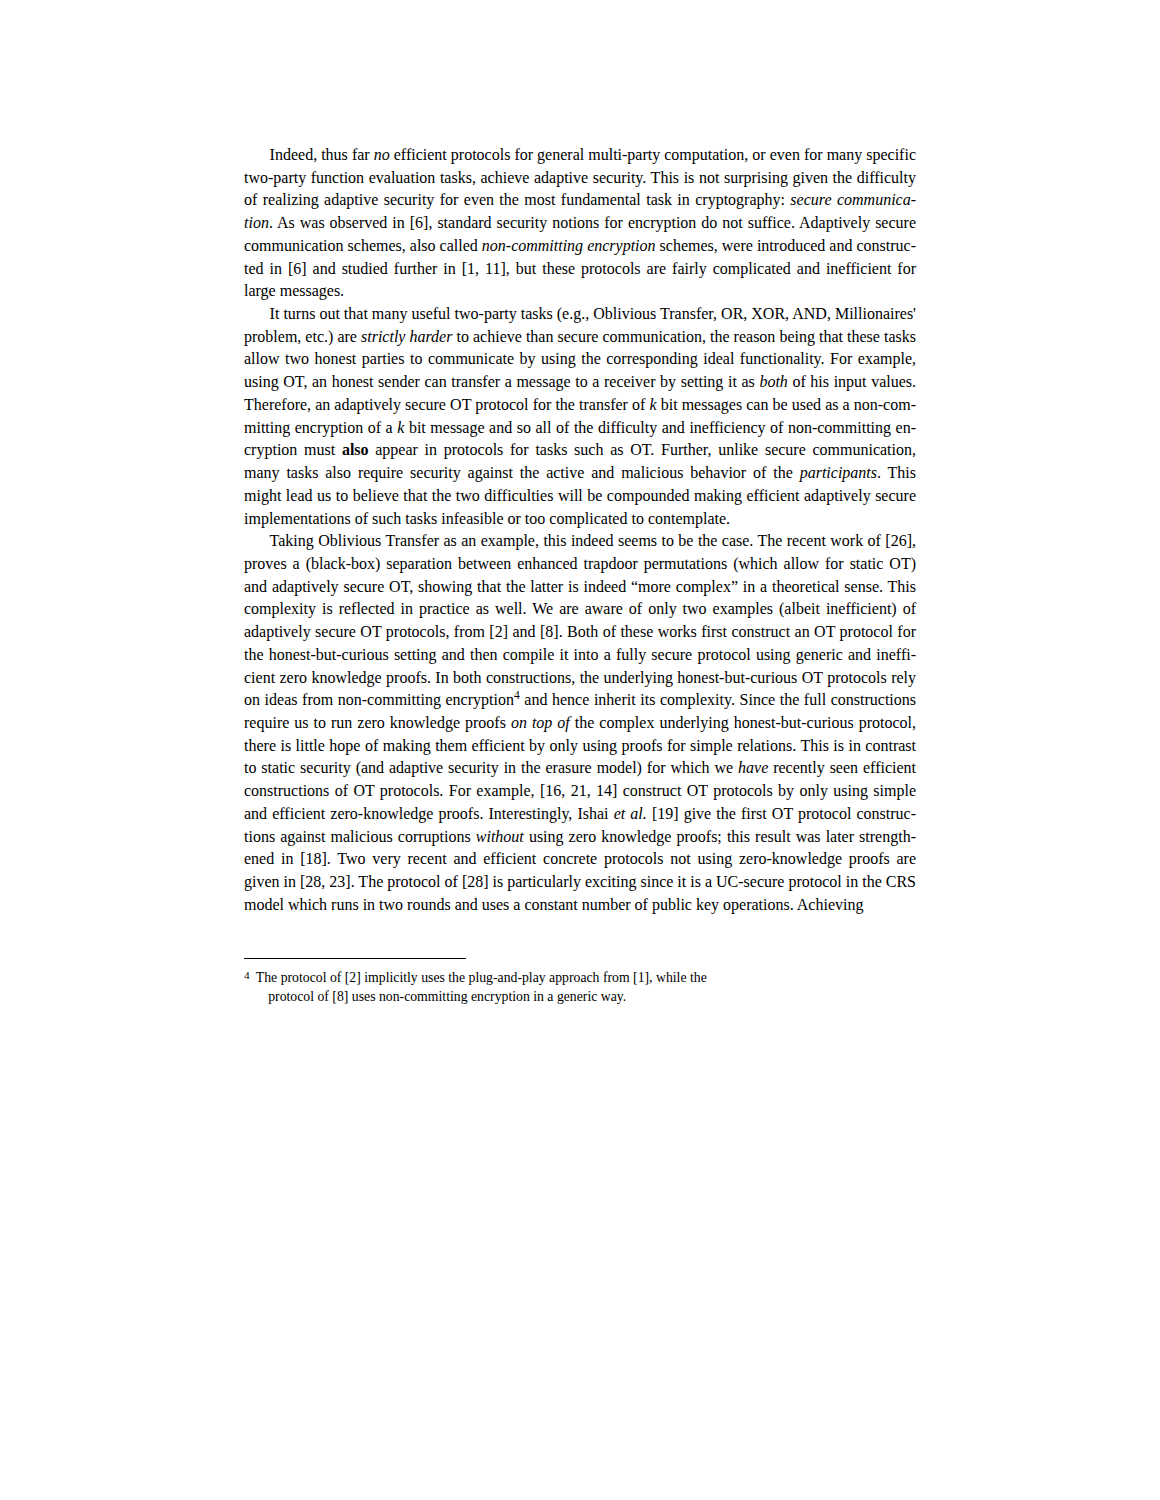Indeed, thus far no efficient protocols for general multi-party computation, or even for many specific two-party function evaluation tasks, achieve adaptive security. This is not surprising given the difficulty of realizing adaptive security for even the most fundamental task in cryptography: secure communication. As was observed in [6], standard security notions for encryption do not suffice. Adaptively secure communication schemes, also called non-committing encryption schemes, were introduced and constructed in [6] and studied further in [1, 11], but these protocols are fairly complicated and inefficient for large messages.
It turns out that many useful two-party tasks (e.g., Oblivious Transfer, OR, XOR, AND, Millionaires' problem, etc.) are strictly harder to achieve than secure communication, the reason being that these tasks allow two honest parties to communicate by using the corresponding ideal functionality. For example, using OT, an honest sender can transfer a message to a receiver by setting it as both of his input values. Therefore, an adaptively secure OT protocol for the transfer of k bit messages can be used as a non-committing encryption of a k bit message and so all of the difficulty and inefficiency of non-committing encryption must also appear in protocols for tasks such as OT. Further, unlike secure communication, many tasks also require security against the active and malicious behavior of the participants. This might lead us to believe that the two difficulties will be compounded making efficient adaptively secure implementations of such tasks infeasible or too complicated to contemplate.
Taking Oblivious Transfer as an example, this indeed seems to be the case. The recent work of [26], proves a (black-box) separation between enhanced trapdoor permutations (which allow for static OT) and adaptively secure OT, showing that the latter is indeed “more complex” in a theoretical sense. This complexity is reflected in practice as well. We are aware of only two examples (albeit inefficient) of adaptively secure OT protocols, from [2] and [8]. Both of these works first construct an OT protocol for the honest-but-curious setting and then compile it into a fully secure protocol using generic and inefficient zero knowledge proofs. In both constructions, the underlying honest-but-curious OT protocols rely on ideas from non-committing encryption4 and hence inherit its complexity. Since the full constructions require us to run zero knowledge proofs on top of the complex underlying honest-but-curious protocol, there is little hope of making them efficient by only using proofs for simple relations. This is in contrast to static security (and adaptive security in the erasure model) for which we have recently seen efficient constructions of OT protocols. For example, [16, 21, 14] construct OT protocols by only using simple and efficient zero-knowledge proofs. Interestingly, Ishai et al. [19] give the first OT protocol constructions against malicious corruptions without using zero knowledge proofs; this result was later strengthened in [18]. Two very recent and efficient concrete protocols not using zero-knowledge proofs are given in [28, 23]. The protocol of [28] is particularly exciting since it is a UC-secure protocol in the CRS model which runs in two rounds and uses a constant number of public key operations. Achieving
4
The protocol of [2] implicitly uses the plug-and-play approach from [1], while the
protocol of [8] uses non-committing encryption in a generic way.